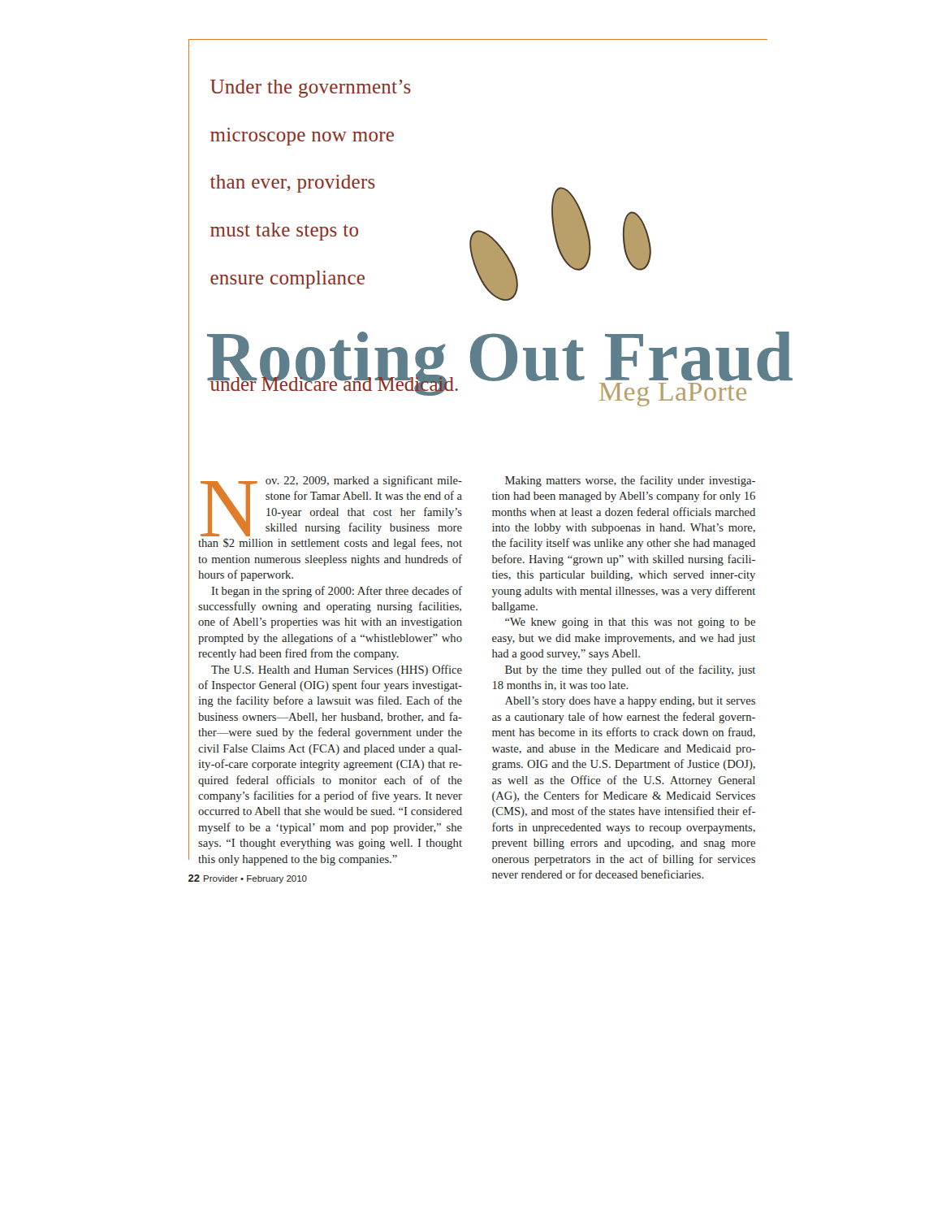Under the government’s microscope now more than ever, providers must take steps to ensure compliance
Rooting Out Fraud
Meg LaPorte
under Medicare and Medicaid.
Nov. 22, 2009, marked a significant milestone for Tamar Abell. It was the end of a 10-year ordeal that cost her family’s skilled nursing facility business more than $2 million in settlement costs and legal fees, not to mention numerous sleepless nights and hundreds of hours of paperwork.
It began in the spring of 2000: After three decades of successfully owning and operating nursing facilities, one of Abell’s properties was hit with an investigation prompted by the allegations of a “whistleblower” who recently had been fired from the company.
The U.S. Health and Human Services (HHS) Office of Inspector General (OIG) spent four years investigating the facility before a lawsuit was filed. Each of the business owners—Abell, her husband, brother, and father—were sued by the federal government under the civil False Claims Act (FCA) and placed under a quality-of-care corporate integrity agreement (CIA) that required federal officials to monitor each of of the company’s facilities for a period of five years. It never occurred to Abell that she would be sued. “I considered myself to be a ‘typical’ mom and pop provider,” she says. “I thought everything was going well. I thought this only happened to the big companies.”
Making matters worse, the facility under investigation had been managed by Abell’s company for only 16 months when at least a dozen federal officials marched into the lobby with subpoenas in hand. What’s more, the facility itself was unlike any other she had managed before. Having “grown up” with skilled nursing facilities, this particular building, which served inner-city young adults with mental illnesses, was a very different ballgame.
“We knew going in that this was not going to be easy, but we did make improvements, and we had just had a good survey,” says Abell.
But by the time they pulled out of the facility, just 18 months in, it was too late.
Abell’s story does have a happy ending, but it serves as a cautionary tale of how earnest the federal government has become in its efforts to crack down on fraud, waste, and abuse in the Medicare and Medicaid programs. OIG and the U.S. Department of Justice (DOJ), as well as the Office of the U.S. Attorney General (AG), the Centers for Medicare & Medicaid Services (CMS), and most of the states have intensified their efforts in unprecedented ways to recoup overpayments, prevent billing errors and upcoding, and snag more onerous perpetrators in the act of billing for services never rendered or for deceased beneficiaries.
22 Provider • February 2010